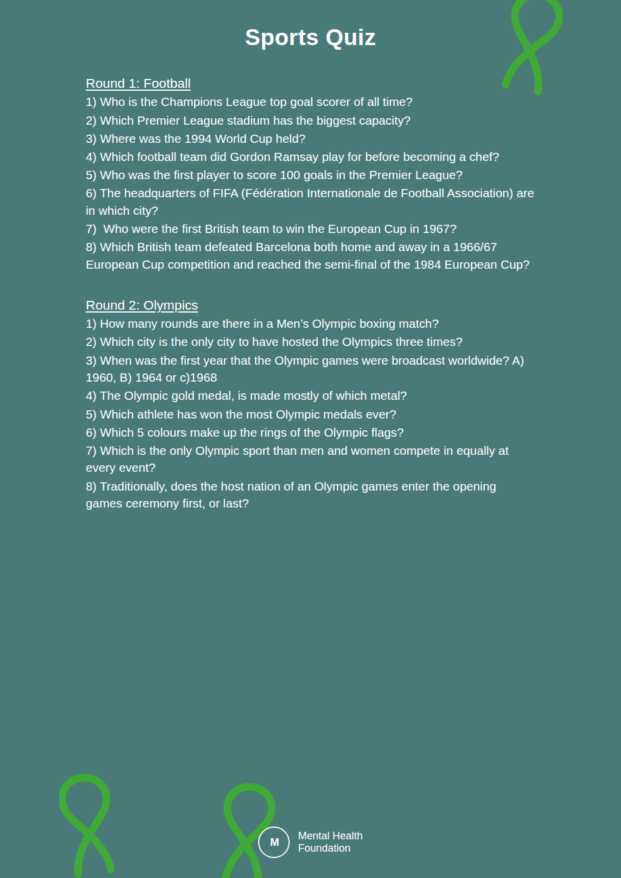Sports Quiz
Round 1: Football
1) Who is the Champions League top goal scorer of all time?
2) Which Premier League stadium has the biggest capacity?
3) Where was the 1994 World Cup held?
4) Which football team did Gordon Ramsay play for before becoming a chef?
5) Who was the first player to score 100 goals in the Premier League?
6) The headquarters of FIFA (Fédération Internationale de Football Association) are in which city?
7) Who were the first British team to win the European Cup in 1967?
8) Which British team defeated Barcelona both home and away in a 1966/67 European Cup competition and reached the semi-final of the 1984 European Cup?
Round 2: Olympics
1) How many rounds are there in a Men’s Olympic boxing match?
2) Which city is the only city to have hosted the Olympics three times?
3) When was the first year that the Olympic games were broadcast worldwide? A) 1960, B) 1964 or c)1968
4) The Olympic gold medal, is made mostly of which metal?
5) Which athlete has won the most Olympic medals ever?
6) Which 5 colours make up the rings of the Olympic flags?
7) Which is the only Olympic sport than men and women compete in equally at every event?
8) Traditionally, does the host nation of an Olympic games enter the opening games ceremony first, or last?
M
Mental Health
Foundation